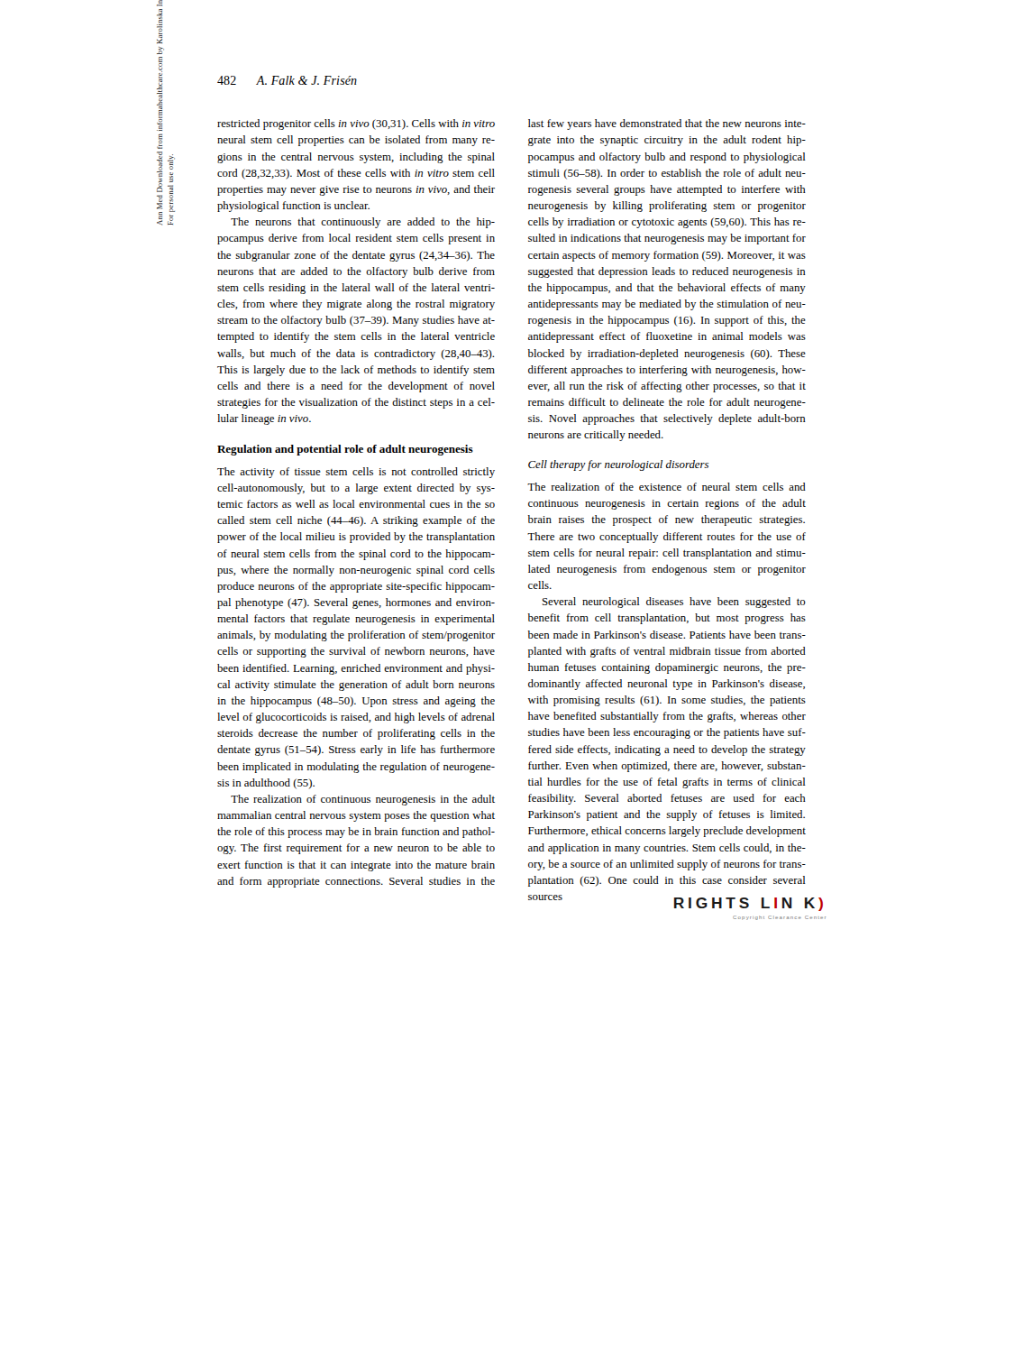Ann Med Downloaded from informahealthcare.com by Karolinska Institutet University Library on 11/03/14
For personal use only.
482 A. Falk & J. Frisén
restricted progenitor cells in vivo (30,31). Cells with in vitro neural stem cell properties can be isolated from many regions in the central nervous system, including the spinal cord (28,32,33). Most of these cells with in vitro stem cell properties may never give rise to neurons in vivo, and their physiological function is unclear.
The neurons that continuously are added to the hippocampus derive from local resident stem cells present in the subgranular zone of the dentate gyrus (24,34–36). The neurons that are added to the olfactory bulb derive from stem cells residing in the lateral wall of the lateral ventricles, from where they migrate along the rostral migratory stream to the olfactory bulb (37–39). Many studies have attempted to identify the stem cells in the lateral ventricle walls, but much of the data is contradictory (28,40–43). This is largely due to the lack of methods to identify stem cells and there is a need for the development of novel strategies for the visualization of the distinct steps in a cellular lineage in vivo.
Regulation and potential role of adult neurogenesis
The activity of tissue stem cells is not controlled strictly cell-autonomously, but to a large extent directed by systemic factors as well as local environmental cues in the so called stem cell niche (44–46). A striking example of the power of the local milieu is provided by the transplantation of neural stem cells from the spinal cord to the hippocampus, where the normally non-neurogenic spinal cord cells produce neurons of the appropriate site-specific hippocampal phenotype (47). Several genes, hormones and environmental factors that regulate neurogenesis in experimental animals, by modulating the proliferation of stem/progenitor cells or supporting the survival of newborn neurons, have been identified. Learning, enriched environment and physical activity stimulate the generation of adult born neurons in the hippocampus (48–50). Upon stress and ageing the level of glucocorticoids is raised, and high levels of adrenal steroids decrease the number of proliferating cells in the dentate gyrus (51–54). Stress early in life has furthermore been implicated in modulating the regulation of neurogenesis in adulthood (55).
The realization of continuous neurogenesis in the adult mammalian central nervous system poses the question what the role of this process may be in brain function and pathology. The first requirement for a new neuron to be able to exert function is that it can integrate into the mature brain and form appropriate connections. Several studies in the last few years have demonstrated that the new neurons integrate into the synaptic circuitry in the adult rodent hippocampus and olfactory bulb and respond to physiological stimuli (56–58). In order to establish the role of adult neurogenesis several groups have attempted to interfere with neurogenesis by killing proliferating stem or progenitor cells by irradiation or cytotoxic agents (59,60). This has resulted in indications that neurogenesis may be important for certain aspects of memory formation (59). Moreover, it was suggested that depression leads to reduced neurogenesis in the hippocampus, and that the behavioral effects of many antidepressants may be mediated by the stimulation of neurogenesis in the hippocampus (16). In support of this, the antidepressant effect of fluoxetine in animal models was blocked by irradiation-depleted neurogenesis (60). These different approaches to interfering with neurogenesis, however, all run the risk of affecting other processes, so that it remains difficult to delineate the role for adult neurogenesis. Novel approaches that selectively deplete adult-born neurons are critically needed.
Cell therapy for neurological disorders
The realization of the existence of neural stem cells and continuous neurogenesis in certain regions of the adult brain raises the prospect of new therapeutic strategies. There are two conceptually different routes for the use of stem cells for neural repair: cell transplantation and stimulated neurogenesis from endogenous stem or progenitor cells.
Several neurological diseases have been suggested to benefit from cell transplantation, but most progress has been made in Parkinson's disease. Patients have been transplanted with grafts of ventral midbrain tissue from aborted human fetuses containing dopaminergic neurons, the predominantly affected neuronal type in Parkinson's disease, with promising results (61). In some studies, the patients have benefited substantially from the grafts, whereas other studies have been less encouraging or the patients have suffered side effects, indicating a need to develop the strategy further. Even when optimized, there are, however, substantial hurdles for the use of fetal grafts in terms of clinical feasibility. Several aborted fetuses are used for each Parkinson's patient and the supply of fetuses is limited. Furthermore, ethical concerns largely preclude development and application in many countries. Stem cells could, in theory, be a source of an unlimited supply of neurons for transplantation (62). One could in this case consider several sources
RIGHTS LIN K)
Copyright Clearance Center